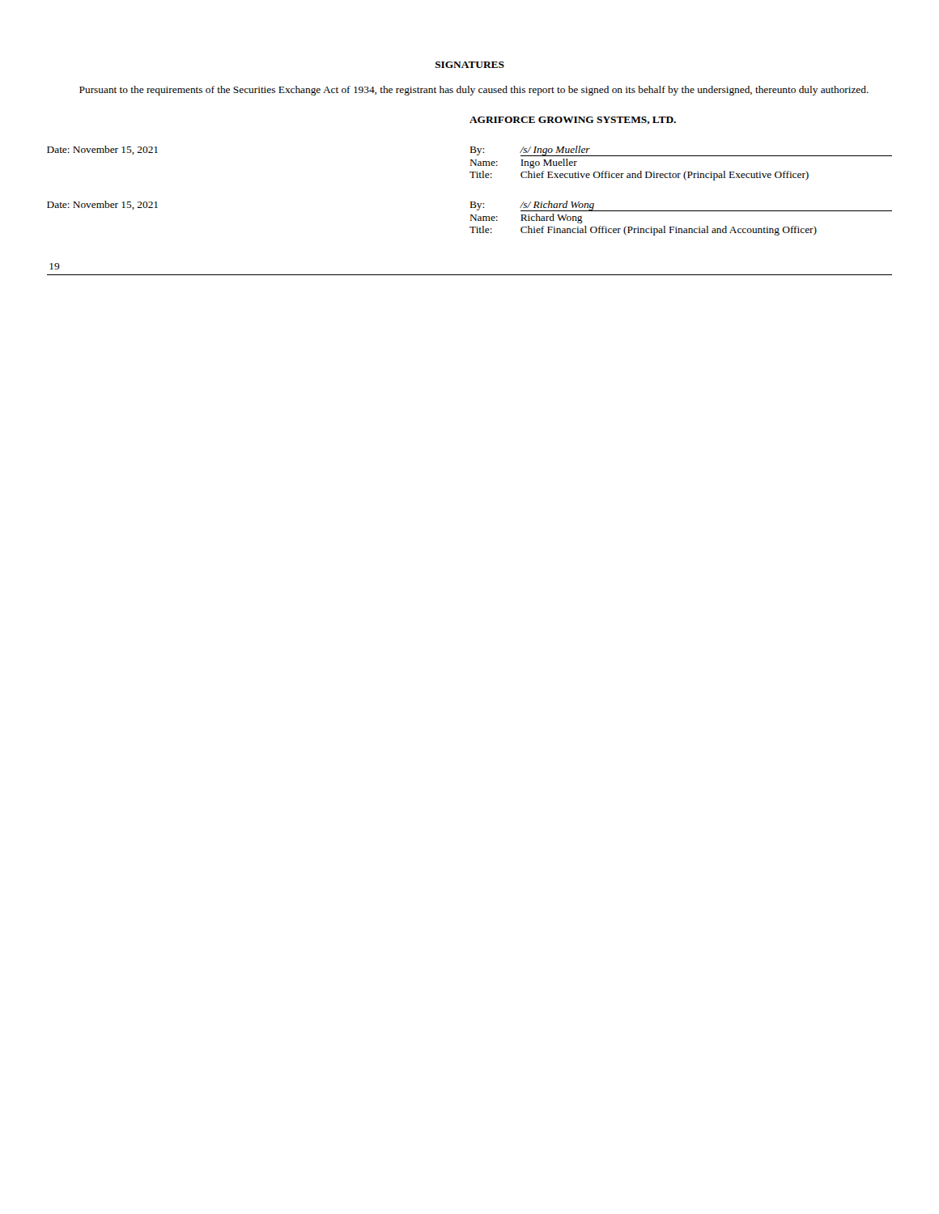SIGNATURES
Pursuant to the requirements of the Securities Exchange Act of 1934, the registrant has duly caused this report to be signed on its behalf by the undersigned, thereunto duly authorized.
| | | AGRIFORCE GROWING SYSTEMS, LTD. |
| Date: November 15, 2021 | | By: | /s/ Ingo Mueller |
| | | Name: | Ingo Mueller |
| | | Title: | Chief Executive Officer and Director (Principal Executive Officer) |
| Date: November 15, 2021 | | By: | /s/ Richard Wong |
| | | Name: | Richard Wong |
| | | Title: | Chief Financial Officer (Principal Financial and Accounting Officer) |
19